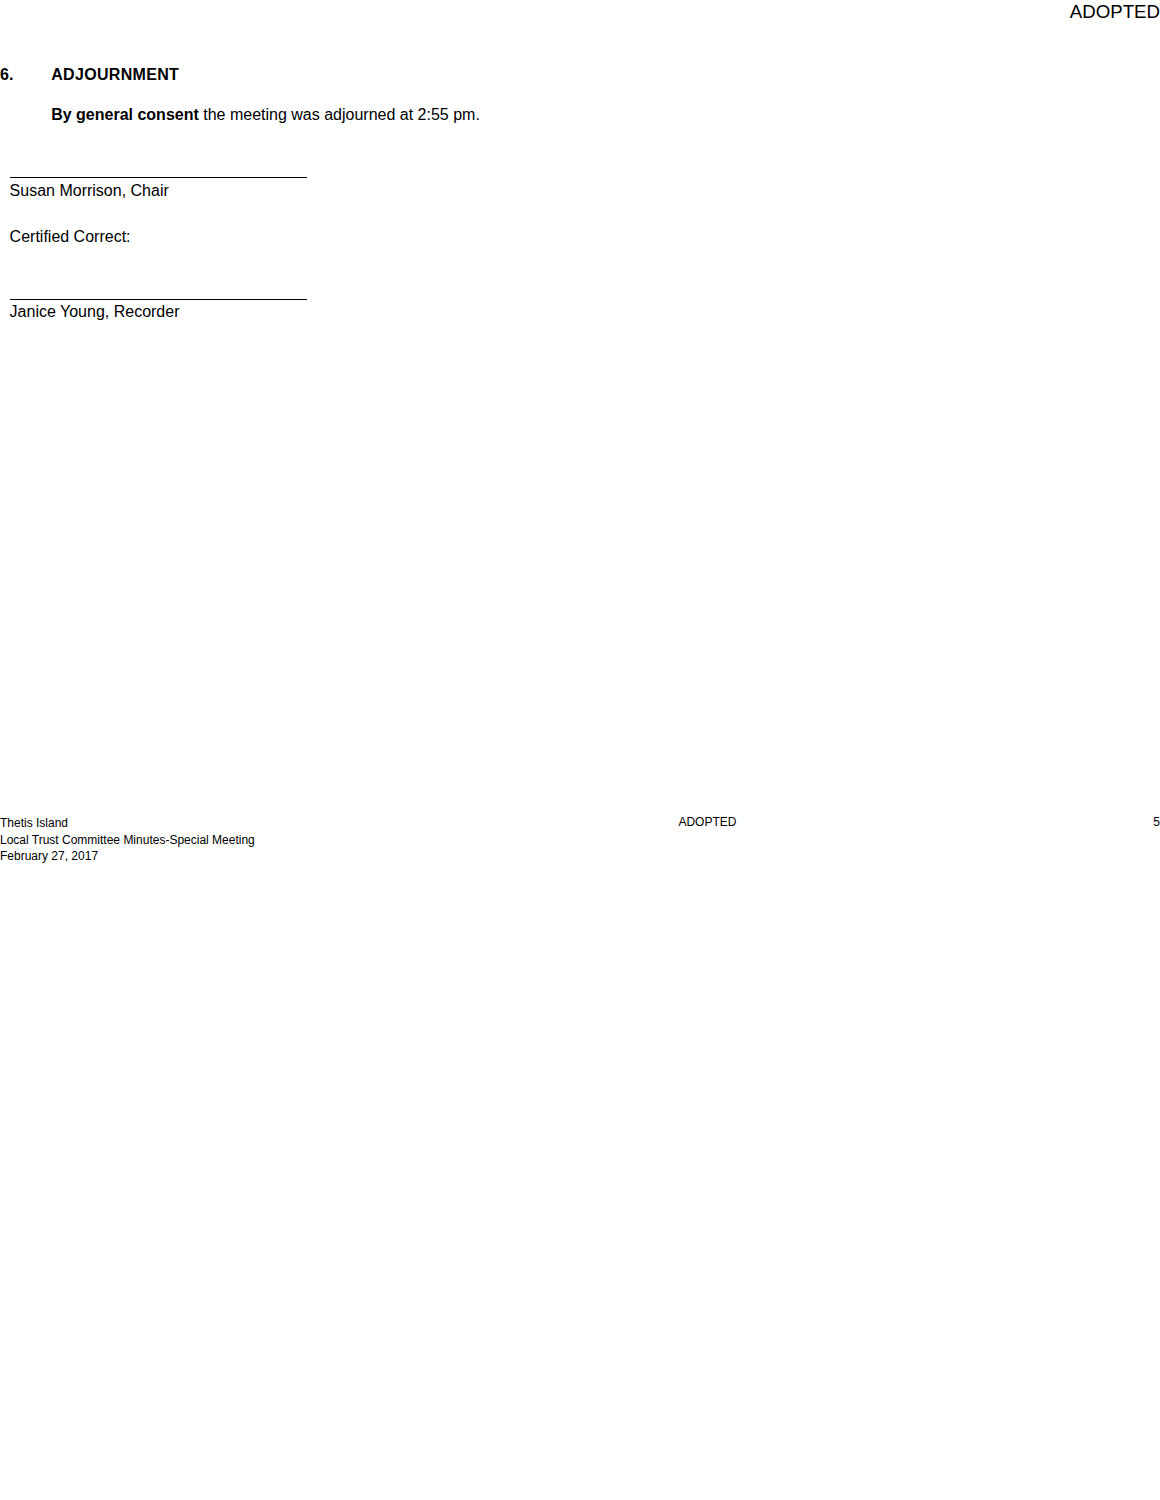ADOPTED
6. ADJOURNMENT
By general consent the meeting was adjourned at 2:55 pm.
Susan Morrison, Chair
Certified Correct:
Janice Young, Recorder
Thetis Island
Local Trust Committee Minutes-Special Meeting
February 27, 2017
ADOPTED
5